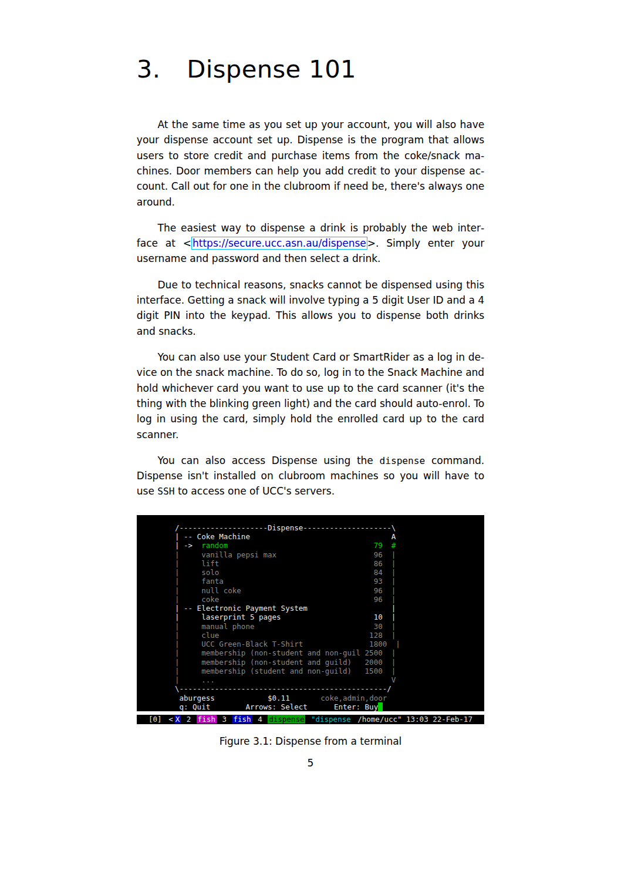3. Dispense 101
At the same time as you set up your account, you will also have your dispense account set up. Dispense is the program that allows users to store credit and purchase items from the coke/snack machines. Door members can help you add credit to your dispense account. Call out for one in the clubroom if need be, there's always one around.
The easiest way to dispense a drink is probably the web interface at <https://secure.ucc.asn.au/dispense>. Simply enter your username and password and then select a drink.
Due to technical reasons, snacks cannot be dispensed using this interface. Getting a snack will involve typing a 5 digit User ID and a 4 digit PIN into the keypad. This allows you to dispense both drinks and snacks.
You can also use your Student Card or SmartRider as a log in device on the snack machine. To do so, log in to the Snack Machine and hold whichever card you want to use up to the card scanner (it's the thing with the blinking green light) and the card should auto-enrol. To log in using the card, simply hold the enrolled card up to the card scanner.
You can also access Dispense using the dispense command. Dispense isn't installed on clubroom machines so you will have to use SSH to access one of UCC's servers.
/--------------------Dispense--------------------\ | -- Coke Machine A | -> random 79 # | vanilla pepsi max 96 | | lift 86 | | solo 84 | | fanta 93 | | null coke 96 | | coke 96 | | -- Electronic Payment System | | laserprint 5 pages 10 | | manual phone 30 | | clue 128 | | UCC Green-Black T-Shirt 1800 | | membership (non-student and non-guil 2500 | | membership (non-student and guild) 2000 | | membership (student and non-guild) 1500 | | ... V \-----------------------------------------------/ aburgess $0.11 coke,admin,door q: Quit Arrows: Select Enter: Buy_
[0] <X 2 fish 3 fish 4 dispense "dispense /home/ucc" 13:03 22-Feb-17
Figure 3.1: Dispense from a terminal
5